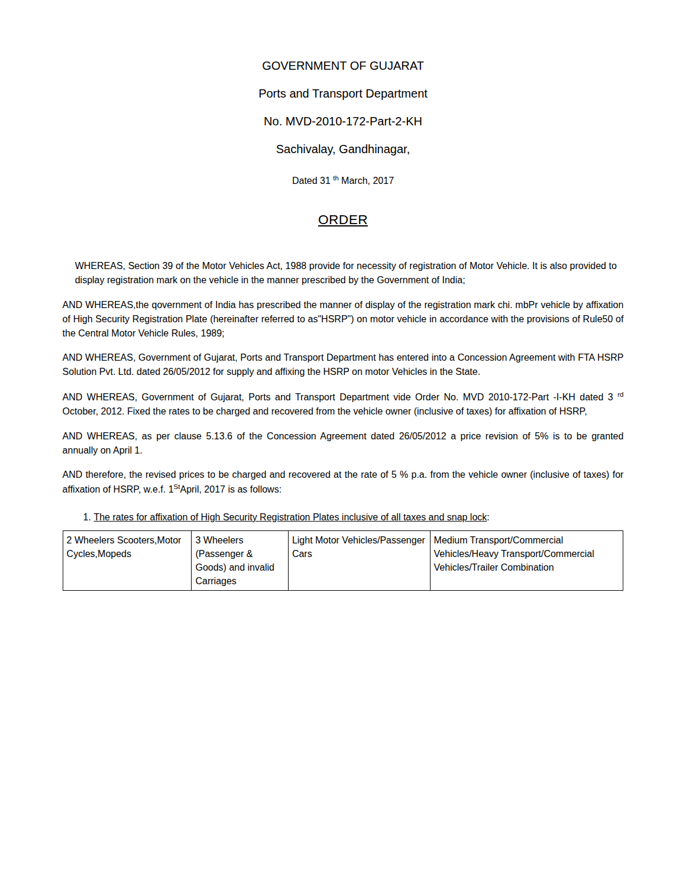GOVERNMENT OF GUJARAT
Ports and Transport Department
No. MVD-2010-172-Part-2-KH
Sachivalay, Gandhinagar,
Dated 31 th March, 2017
ORDER
WHEREAS, Section 39 of the Motor Vehicles Act, 1988 provide for necessity of registration of Motor Vehicle. It is also provided to display registration mark on the vehicle in the manner prescribed by the Government of India;
AND WHEREAS,the qovernment of India has prescribed the manner of display of the registration mark chi. mbPr vehicle by affixation of High Security Registration Plate (hereinafter referred to as"HSRP") on motor vehicle in accordance with the provisions of Rule50 of the Central Motor Vehicle Rules, 1989;
AND WHEREAS, Government of Gujarat, Ports and Transport Department has entered into a Concession Agreement with FTA HSRP Solution Pvt. Ltd. dated 26/05/2012 for supply and affixing the HSRP on motor Vehicles in the State.
AND WHEREAS, Government of Gujarat, Ports and Transport Department vide Order No. MVD 2010-172-Part -I-KH dated 3 rd October, 2012. Fixed the rates to be charged and recovered from the vehicle owner (inclusive of taxes) for affixation of HSRP,
AND WHEREAS, as per clause 5.13.6 of the Concession Agreement dated 26/05/2012 a price revision of 5% is to be granted annually on April 1.
AND therefore, the revised prices to be charged and recovered at the rate of 5 % p.a. from the vehicle owner (inclusive of taxes) for affixation of HSRP, w.e.f. 1StApril, 2017 is as follows:
The rates for affixation of High Security Registration Plates inclusive of all taxes and snap lock:
| 2 Wheelers Scooters,Motor Cycles,Mopeds | 3 Wheelers (Passenger & Goods) and invalid Carriages | Light Motor Vehicles/Passenger Cars | Medium Transport/Commercial Vehicles/Heavy Transport/Commercial Vehicles/Trailer Combination |